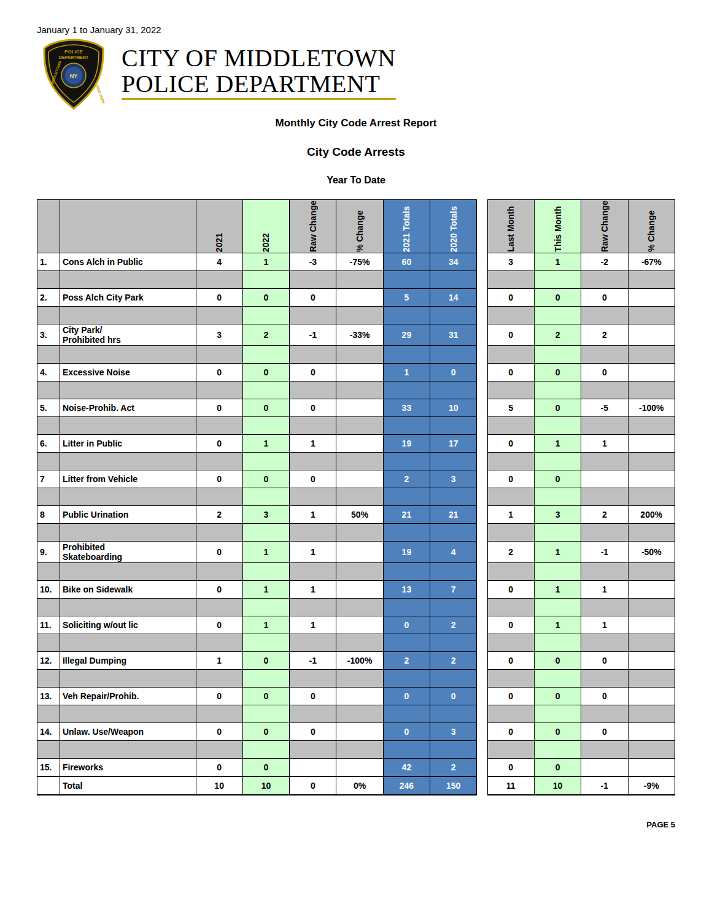January 1 to January 31, 2022
POLICE DEPARTMENT NY MIDDLETOWN NEW YORK
CITY OF MIDDLETOWN
POLICE DEPARTMENT
Monthly City Code Arrest Report
City Code Arrests
Year To Date
| | | 2021 | 2022 | Raw Change | % Change | 2021 Totals | 2020 Totals | | Last Month | This Month | Raw Change | % Change |
| --- | --- | --- | --- | --- | --- | --- | --- | --- | --- | --- | --- | --- |
| 1. | Cons Alch in Public | 4 | 1 | -3 | -75% | 60 | 34 | | 3 | 1 | -2 | -67% |
| 2. | Poss Alch City Park | 0 | 0 | 0 | | 5 | 14 | | 0 | 0 | 0 | |
| 3. | City Park/ Prohibited hrs | 3 | 2 | -1 | -33% | 29 | 31 | | 0 | 2 | 2 | |
| 4. | Excessive Noise | 0 | 0 | 0 | | 1 | 0 | | 0 | 0 | 0 | |
| 5. | Noise-Prohib. Act | 0 | 0 | 0 | | 33 | 10 | | 5 | 0 | -5 | -100% |
| 6. | Litter in Public | 0 | 1 | 1 | | 19 | 17 | | 0 | 1 | 1 | |
| 7 | Litter from Vehicle | 0 | 0 | 0 | | 2 | 3 | | 0 | 0 | | |
| 8 | Public Urination | 2 | 3 | 1 | 50% | 21 | 21 | | 1 | 3 | 2 | 200% |
| 9. | Prohibited Skateboarding | 0 | 1 | 1 | | 19 | 4 | | 2 | 1 | -1 | -50% |
| 10. | Bike on Sidewalk | 0 | 1 | 1 | | 13 | 7 | | 0 | 1 | 1 | |
| 11. | Soliciting w/out lic | 0 | 1 | 1 | | 0 | 2 | | 0 | 1 | 1 | |
| 12. | Illegal Dumping | 1 | 0 | -1 | -100% | 2 | 2 | | 0 | 0 | 0 | |
| 13. | Veh Repair/Prohib. | 0 | 0 | 0 | | 0 | 0 | | 0 | 0 | 0 | |
| 14. | Unlaw. Use/Weapon | 0 | 0 | 0 | | 0 | 3 | | 0 | 0 | 0 | |
| 15. | Fireworks | 0 | 0 | | | 42 | 2 | | 0 | 0 | | |
| | Total | 10 | 10 | 0 | 0% | 246 | 150 | | 11 | 10 | -1 | -9% |
PAGE 5